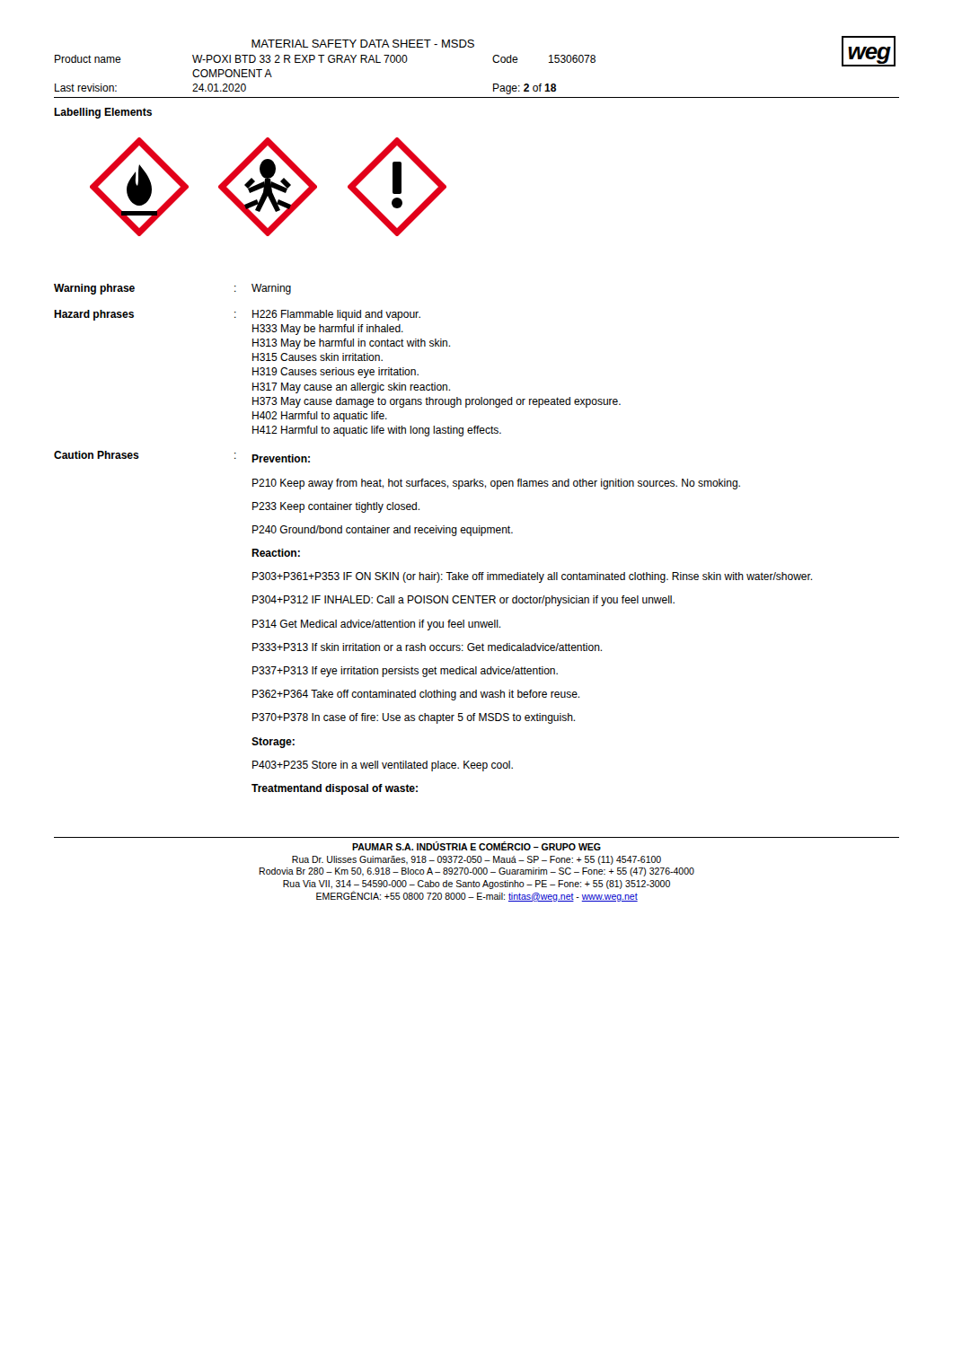| MATERIAL SAFETY DATA SHEET - MSDS | weg |
| Product name | W-POXI BTD 33 2 R EXP T GRAY RAL 7000 COMPONENT A | Code 15306078 |
| Last revision: | 24.01.2020 | Page: 2 of 18 |
Labelling Elements
| Warning phrase | : | Warning |
| Hazard phrases | : | H226 Flammable liquid and vapour. H333 May be harmful if inhaled. H313 May be harmful in contact with skin. H315 Causes skin irritation. H319 Causes serious eye irritation. H317 May cause an allergic skin reaction. H373 May cause damage to organs through prolonged or repeated exposure. H402 Harmful to aquatic life. H412 Harmful to aquatic life with long lasting effects. |
| Caution Phrases | : | Prevention: P210 Keep away from heat, hot surfaces, sparks, open flames and other ignition sources. No smoking. P233 Keep container tightly closed. P240 Ground/bond container and receiving equipment. Reaction: P303+P361+P353 IF ON SKIN (or hair): Take off immediately all contaminated clothing. Rinse skin with water/shower. P304+P312 IF INHALED: Call a POISON CENTER or doctor/physician if you feel unwell. P314 Get Medical advice/attention if you feel unwell. P333+P313 If skin irritation or a rash occurs: Get medicaladvice/attention. P337+P313 If eye irritation persists get medical advice/attention. P362+P364 Take off contaminated clothing and wash it before reuse. P370+P378 In case of fire: Use as chapter 5 of MSDS to extinguish. Storage: P403+P235 Store in a well ventilated place. Keep cool. Treatmentand disposal of waste: |
PAUMAR S.A. INDÚSTRIA E COMÉRCIO – GRUPO WEG
Rua Dr. Ulisses Guimarães, 918 – 09372-050 – Mauá – SP – Fone: + 55 (11) 4547-6100
Rodovia Br 280 – Km 50, 6.918 – Bloco A – 89270-000 – Guaramirim – SC – Fone: + 55 (47) 3276-4000
Rua Via VII, 314 – 54590-000 – Cabo de Santo Agostinho – PE – Fone: + 55 (81) 3512-3000
EMERGÊNCIA: +55 0800 720 8000 – E-mail: tintas@weg.net - www.weg.net